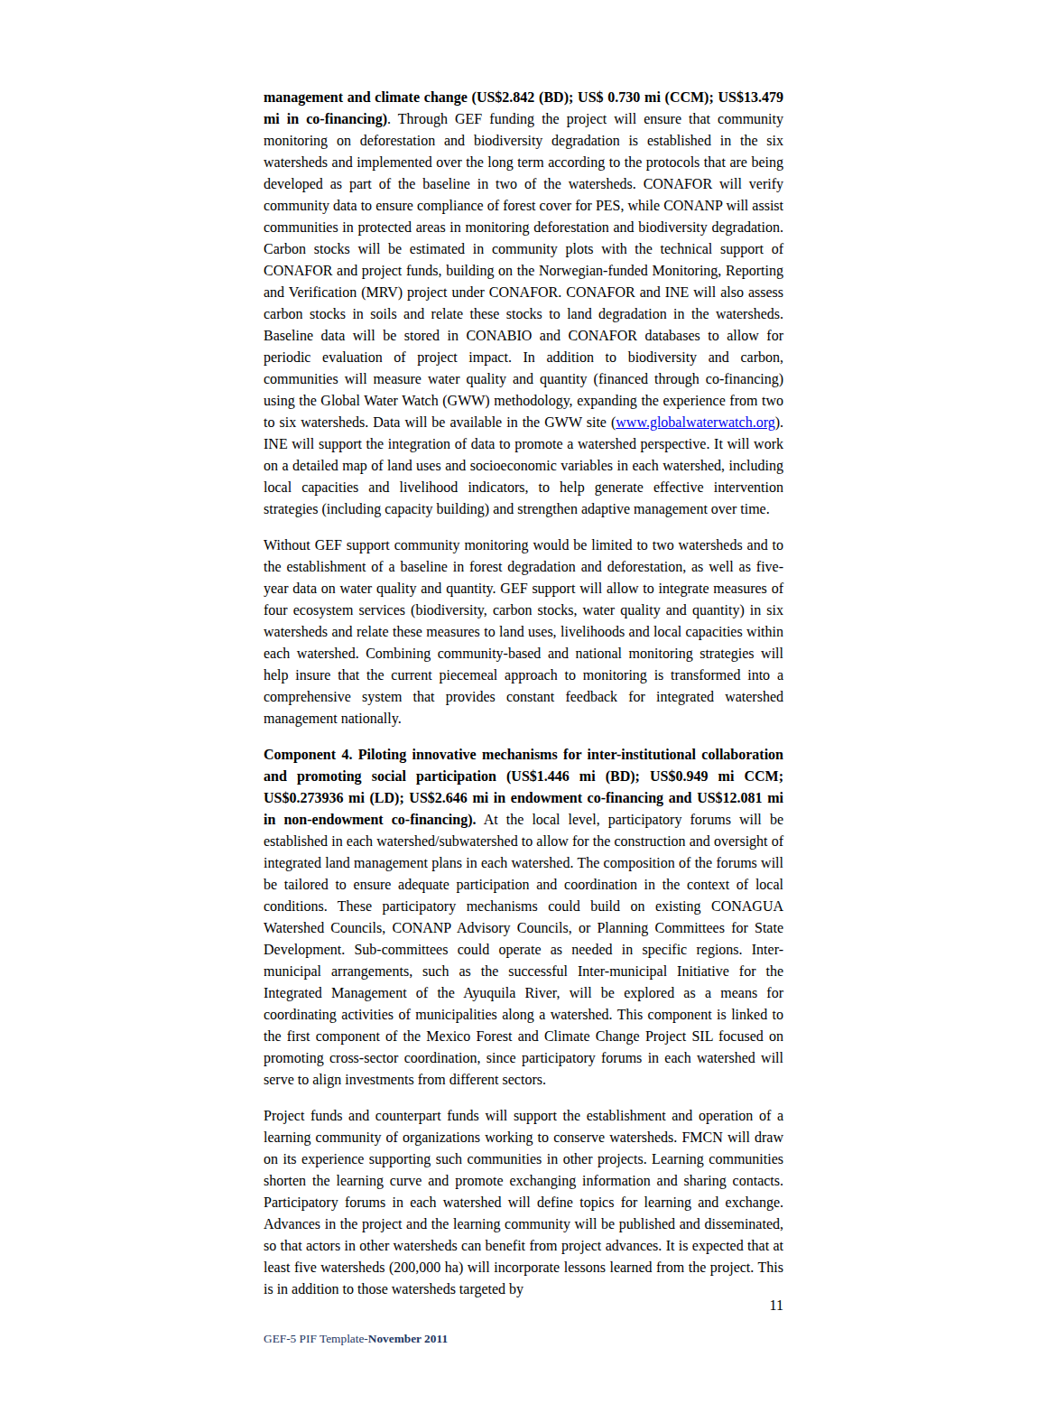management and climate change (US$2.842 (BD); US$ 0.730 mi (CCM); US$13.479 mi in co-financing). Through GEF funding the project will ensure that community monitoring on deforestation and biodiversity degradation is established in the six watersheds and implemented over the long term according to the protocols that are being developed as part of the baseline in two of the watersheds. CONAFOR will verify community data to ensure compliance of forest cover for PES, while CONANP will assist communities in protected areas in monitoring deforestation and biodiversity degradation. Carbon stocks will be estimated in community plots with the technical support of CONAFOR and project funds, building on the Norwegian-funded Monitoring, Reporting and Verification (MRV) project under CONAFOR. CONAFOR and INE will also assess carbon stocks in soils and relate these stocks to land degradation in the watersheds. Baseline data will be stored in CONABIO and CONAFOR databases to allow for periodic evaluation of project impact. In addition to biodiversity and carbon, communities will measure water quality and quantity (financed through co-financing) using the Global Water Watch (GWW) methodology, expanding the experience from two to six watersheds. Data will be available in the GWW site (www.globalwaterwatch.org). INE will support the integration of data to promote a watershed perspective. It will work on a detailed map of land uses and socioeconomic variables in each watershed, including local capacities and livelihood indicators, to help generate effective intervention strategies (including capacity building) and strengthen adaptive management over time.
Without GEF support community monitoring would be limited to two watersheds and to the establishment of a baseline in forest degradation and deforestation, as well as five-year data on water quality and quantity. GEF support will allow to integrate measures of four ecosystem services (biodiversity, carbon stocks, water quality and quantity) in six watersheds and relate these measures to land uses, livelihoods and local capacities within each watershed. Combining community-based and national monitoring strategies will help insure that the current piecemeal approach to monitoring is transformed into a comprehensive system that provides constant feedback for integrated watershed management nationally.
Component 4. Piloting innovative mechanisms for inter-institutional collaboration and promoting social participation (US$1.446 mi (BD); US$0.949 mi CCM; US$0.273936 mi (LD); US$2.646 mi in endowment co-financing and US$12.081 mi in non-endowment co-financing). At the local level, participatory forums will be established in each watershed/subwatershed to allow for the construction and oversight of integrated land management plans in each watershed. The composition of the forums will be tailored to ensure adequate participation and coordination in the context of local conditions. These participatory mechanisms could build on existing CONAGUA Watershed Councils, CONANP Advisory Councils, or Planning Committees for State Development. Sub-committees could operate as needed in specific regions. Inter-municipal arrangements, such as the successful Inter-municipal Initiative for the Integrated Management of the Ayuquila River, will be explored as a means for coordinating activities of municipalities along a watershed. This component is linked to the first component of the Mexico Forest and Climate Change Project SIL focused on promoting cross-sector coordination, since participatory forums in each watershed will serve to align investments from different sectors.
Project funds and counterpart funds will support the establishment and operation of a learning community of organizations working to conserve watersheds. FMCN will draw on its experience supporting such communities in other projects. Learning communities shorten the learning curve and promote exchanging information and sharing contacts. Participatory forums in each watershed will define topics for learning and exchange. Advances in the project and the learning community will be published and disseminated, so that actors in other watersheds can benefit from project advances. It is expected that at least five watersheds (200,000 ha) will incorporate lessons learned from the project. This is in addition to those watersheds targeted by
GEF-5 PIF Template-November 2011 11